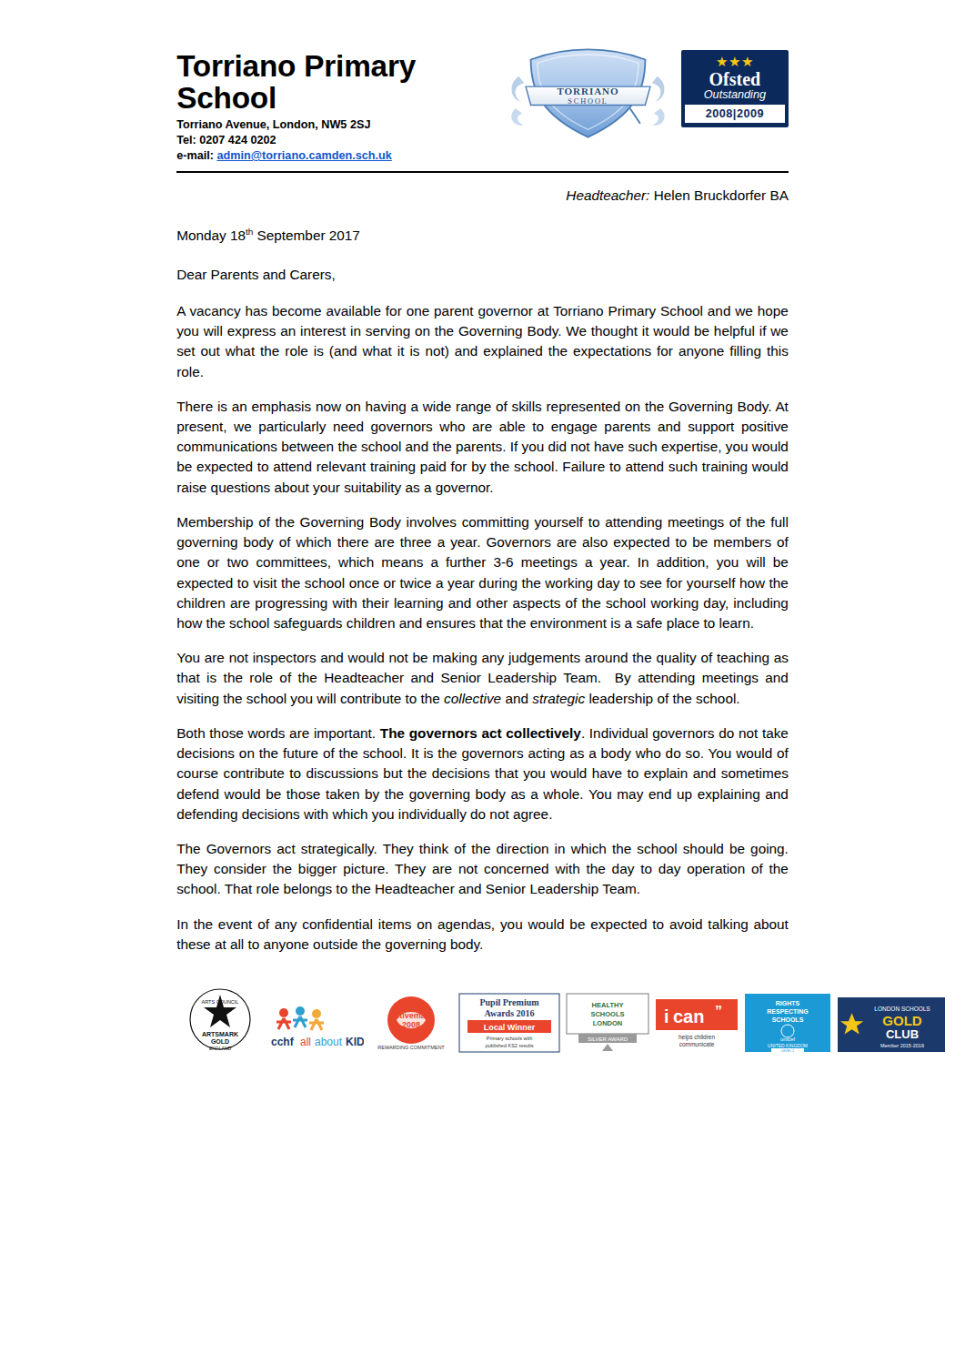Torriano Primary School
Torriano Avenue, London, NW5 2SJ
Tel: 0207 424 0202
e-mail: admin@torriano.camden.sch.uk
TORRIANO SCHOOL
★★★
Ofsted
Outstanding
2008|2009
Headteacher: Helen Bruckdorfer BA
Monday 18th September 2017
Dear Parents and Carers,
A vacancy has become available for one parent governor at Torriano Primary School and we hope you will express an interest in serving on the Governing Body. We thought it would be helpful if we set out what the role is (and what it is not) and explained the expectations for anyone filling this role.
There is an emphasis now on having a wide range of skills represented on the Governing Body. At present, we particularly need governors who are able to engage parents and support positive communications between the school and the parents. If you did not have such expertise, you would be expected to attend relevant training paid for by the school. Failure to attend such training would raise questions about your suitability as a governor.
Membership of the Governing Body involves committing yourself to attending meetings of the full governing body of which there are three a year. Governors are also expected to be members of one or two committees, which means a further 3-6 meetings a year. In addition, you will be expected to visit the school once or twice a year during the working day to see for yourself how the children are progressing with their learning and other aspects of the school working day, including how the school safeguards children and ensures that the environment is a safe place to learn.
You are not inspectors and would not be making any judgements around the quality of teaching as that is the role of the Headteacher and Senior Leadership Team. By attending meetings and visiting the school you will contribute to the collective and strategic leadership of the school.
Both those words are important. The governors act collectively. Individual governors do not take decisions on the future of the school. It is the governors acting as a body who do so. You would of course contribute to discussions but the decisions that you would have to explain and sometimes defend would be those taken by the governing body as a whole. You may end up explaining and defending decisions with which you individually do not agree.
The Governors act strategically. They think of the direction in which the school should be going. They consider the bigger picture. They are not concerned with the day to day operation of the school. That role belongs to the Headteacher and Senior Leadership Team.
In the event of any confidential items on agendas, you would be expected to avoid talking about these at all to anyone outside the governing body.
ARTS COUNCIL ARTSMARK GOLD ENGLAND
cchf all about KIDS
Activemark 2008 REWARDING COMMITMENT
Pupil Premium Awards 2016 Local Winner Primary schools with published KS2 results
HEALTHY SCHOOLS LONDON SILVER AWARD
i can ” helps children communicate
RIGHTS RESPECTING SCHOOLS unicef UNITED KINGDOM LEVEL 2
LONDON SCHOOLS GOLD CLUB Member 2015-2016